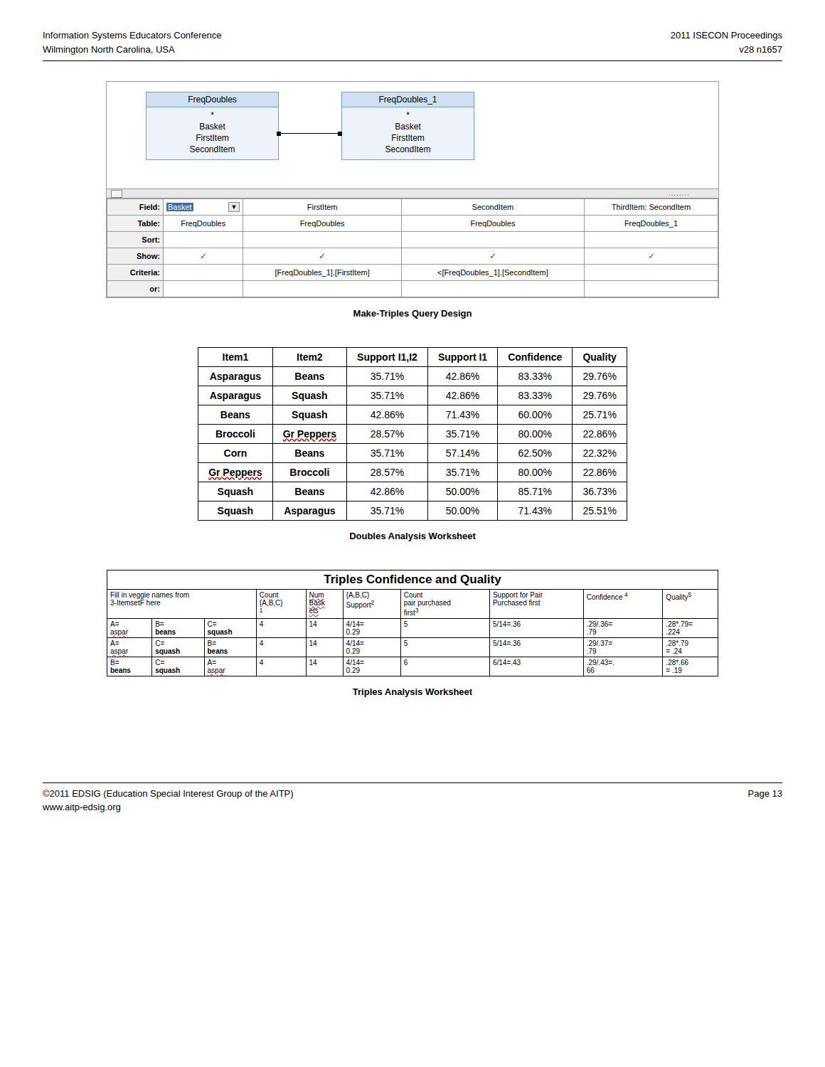Information Systems Educators Conference
Wilmington North Carolina, USA
2011 ISECON Proceedings
v28 n1657
FreqDoubles
*
Basket
FirstItem
SecondItem
FreqDoubles_1
*
Basket
FirstItem
SecondItem
........
| Field: | Basket ▼ | FirstItem | SecondItem | ThirdItem: SecondItem |
| Table: | FreqDoubles | FreqDoubles | FreqDoubles | FreqDoubles_1 |
| Sort: | | | | |
| Show: | ✓ | ✓ | ✓ | ✓ |
| Criteria: | | [FreqDoubles_1].[FirstItem] | <[FreqDoubles_1].[SecondItem] | |
| or: | | | | |
Make-Triples Query Design
| Item1 | Item2 | Support I1,I2 | Support I1 | Confidence | Quality |
| --- | --- | --- | --- | --- | --- |
| Asparagus | Beans | 35.71% | 42.86% | 83.33% | 29.76% |
| Asparagus | Squash | 35.71% | 42.86% | 83.33% | 29.76% |
| Beans | Squash | 42.86% | 71.43% | 60.00% | 25.71% |
| Broccoli | Gr Peppers | 28.57% | 35.71% | 80.00% | 22.86% |
| Corn | Beans | 35.71% | 57.14% | 62.50% | 22.32% |
| Gr Peppers | Broccoli | 28.57% | 35.71% | 80.00% | 22.86% |
| Squash | Beans | 42.86% | 50.00% | 85.71% | 36.73% |
| Squash | Asparagus | 35.71% | 50.00% | 71.43% | 25.51% |
Doubles Analysis Worksheet
Triples Confidence and Quality
| Fill in veggie names from 3-ItemsetF here | Count {A,B,C} 1 | Num Bask ets | {A,B,C} Support 2 | Count pair purchased first 3 | Support for Pair Purchased first | Confidence 4 | Quality 5 |
| A= aspar | B= beans | C= squash | 4 | 14 | 4/14= 0.29 | 5 | 5/14=.36 | .29/.36= .79 | .28*.79= .224 |
| A= aspar | C= squash | B= beans | 4 | 14 | 4/14= 0.29 | 5 | 5/14=.36 | .29/.37= .79 | .28*.79 = .24 |
| B= beans | C= squash | A= aspar | 4 | 14 | 4/14= 0.29 | 6 | 6/14=.43 | .29/.43=. 66 | .28*.66 = .19 |
Triples Analysis Worksheet
©2011 EDSIG (Education Special Interest Group of the AITP)
www.aitp-edsig.org
Page 13